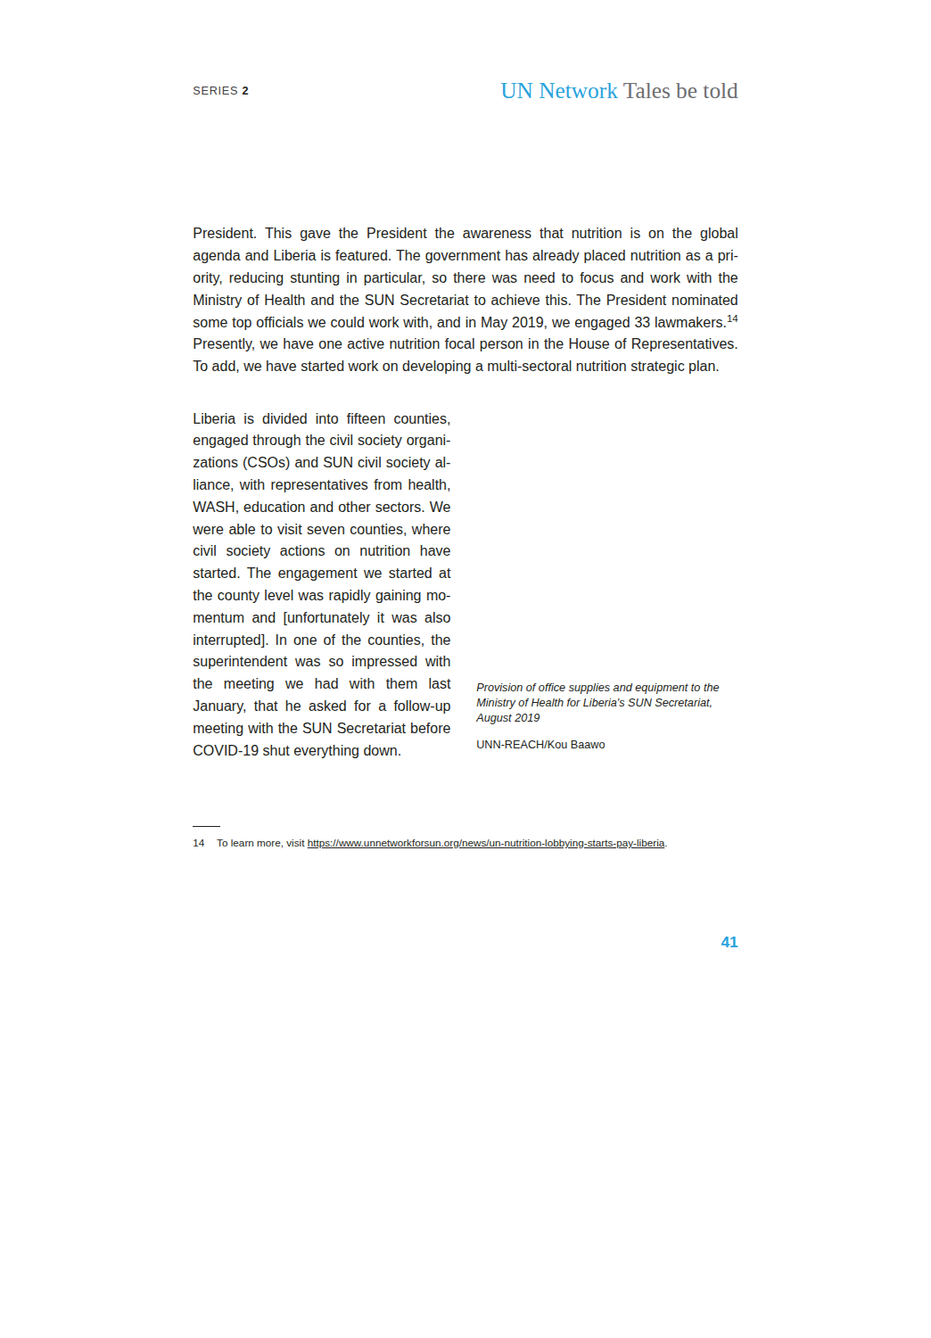Series 2
UN Network Tales be told
President. This gave the President the awareness that nutrition is on the global agenda and Liberia is featured. The government has already placed nutrition as a priority, reducing stunting in particular, so there was need to focus and work with the Ministry of Health and the SUN Secretariat to achieve this. The President nominated some top officials we could work with, and in May 2019, we engaged 33 lawmakers.14 Presently, we have one active nutrition focal person in the House of Representatives. To add, we have started work on developing a multi-sectoral nutrition strategic plan.
Liberia is divided into fifteen counties, engaged through the civil society organizations (CSOs) and SUN civil society alliance, with representatives from health, WASH, education and other sectors. We were able to visit seven counties, where civil society actions on nutrition have started. The engagement we started at the county level was rapidly gaining momentum and [unfortunately it was also interrupted]. In one of the counties, the superintendent was so impressed with the meeting we had with them last January, that he asked for a follow-up meeting with the SUN Secretariat before COVID-19 shut everything down.
Provision of office supplies and equipment to the Ministry of Health for Liberia's SUN Secretariat, August 2019 UNN-REACH/Kou Baawo
14 To learn more, visit https://www.unnetworkforsun.org/news/un-nutrition-lobbying-starts-pay-liberia.
41